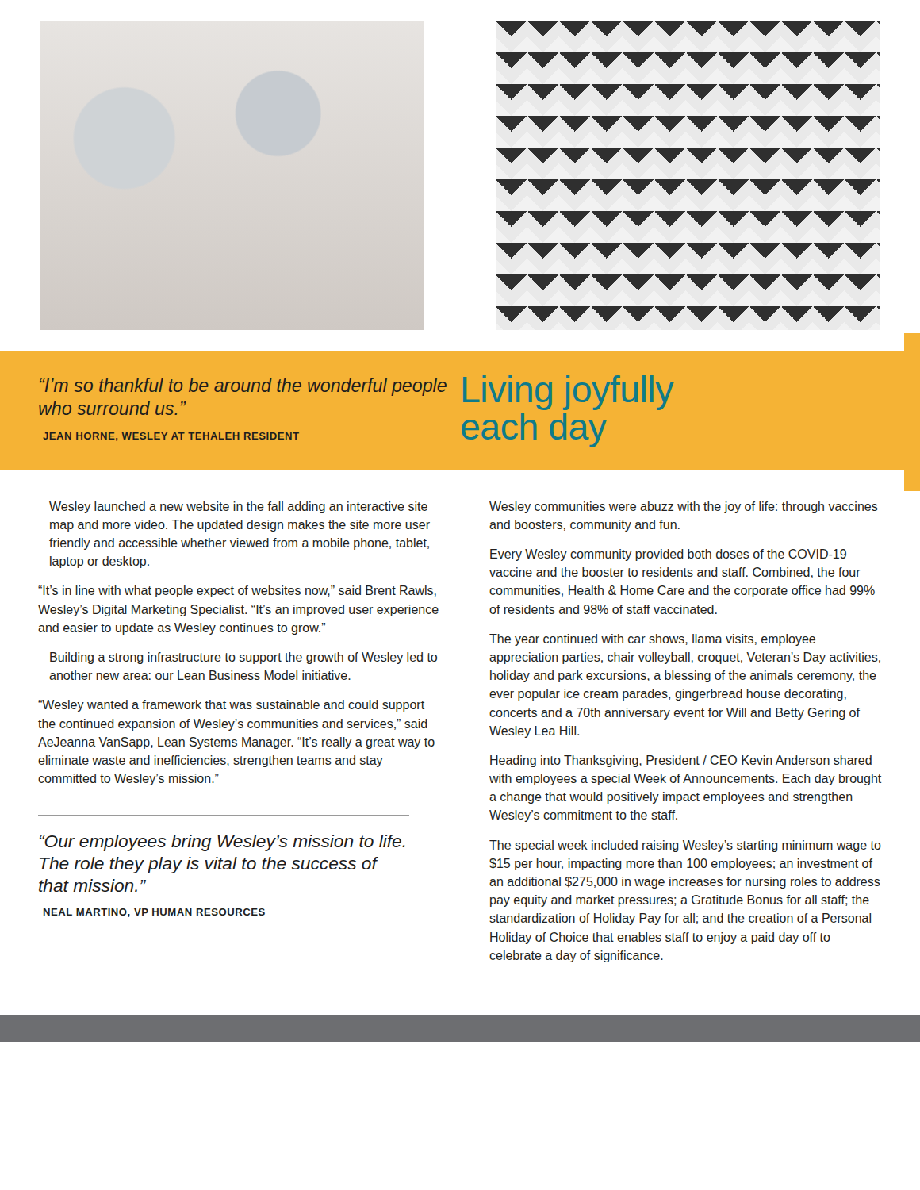“I’m so thankful to be around the wonderful people who surround us.”
Jean Horne, Wesley at Tehaleh Resident
Living joyfully
each day
Wesley launched a new website in the fall adding an interactive site map and more video. The updated design makes the site more user friendly and accessible whether viewed from a mobile phone, tablet, laptop or desktop.
“It’s in line with what people expect of websites now,” said Brent Rawls, Wesley’s Digital Marketing Specialist. “It’s an improved user experience and easier to update as Wesley continues to grow.”
Building a strong infrastructure to support the growth of Wesley led to another new area: our Lean Business Model initiative.
“Wesley wanted a framework that was sustainable and could support the continued expansion of Wesley’s communities and services,” said AeJeanna VanSapp, Lean Systems Manager. “It’s really a great way to eliminate waste and inefficiencies, strengthen teams and stay committed to Wesley’s mission.”
“Our employees bring Wesley’s mission to life. The role they play is vital to the success of that mission.”
Neal Martino, VP Human Resources
Wesley communities were abuzz with the joy of life: through vaccines and boosters, community and fun.
Every Wesley community provided both doses of the COVID-19 vaccine and the booster to residents and staff. Combined, the four communities, Health & Home Care and the corporate office had 99% of residents and 98% of staff vaccinated.
The year continued with car shows, llama visits, employee appreciation parties, chair volleyball, croquet, Veteran’s Day activities, holiday and park excursions, a blessing of the animals ceremony, the ever popular ice cream parades, gingerbread house decorating, concerts and a 70th anniversary event for Will and Betty Gering of Wesley Lea Hill.
Heading into Thanksgiving, President / CEO Kevin Anderson shared with employees a special Week of Announcements. Each day brought a change that would positively impact employees and strengthen Wesley’s commitment to the staff.
The special week included raising Wesley’s starting minimum wage to $15 per hour, impacting more than 100 employees; an investment of an additional $275,000 in wage increases for nursing roles to address pay equity and market pressures; a Gratitude Bonus for all staff; the standardization of Holiday Pay for all; and the creation of a Personal Holiday of Choice that enables staff to enjoy a paid day off to celebrate a day of significance.